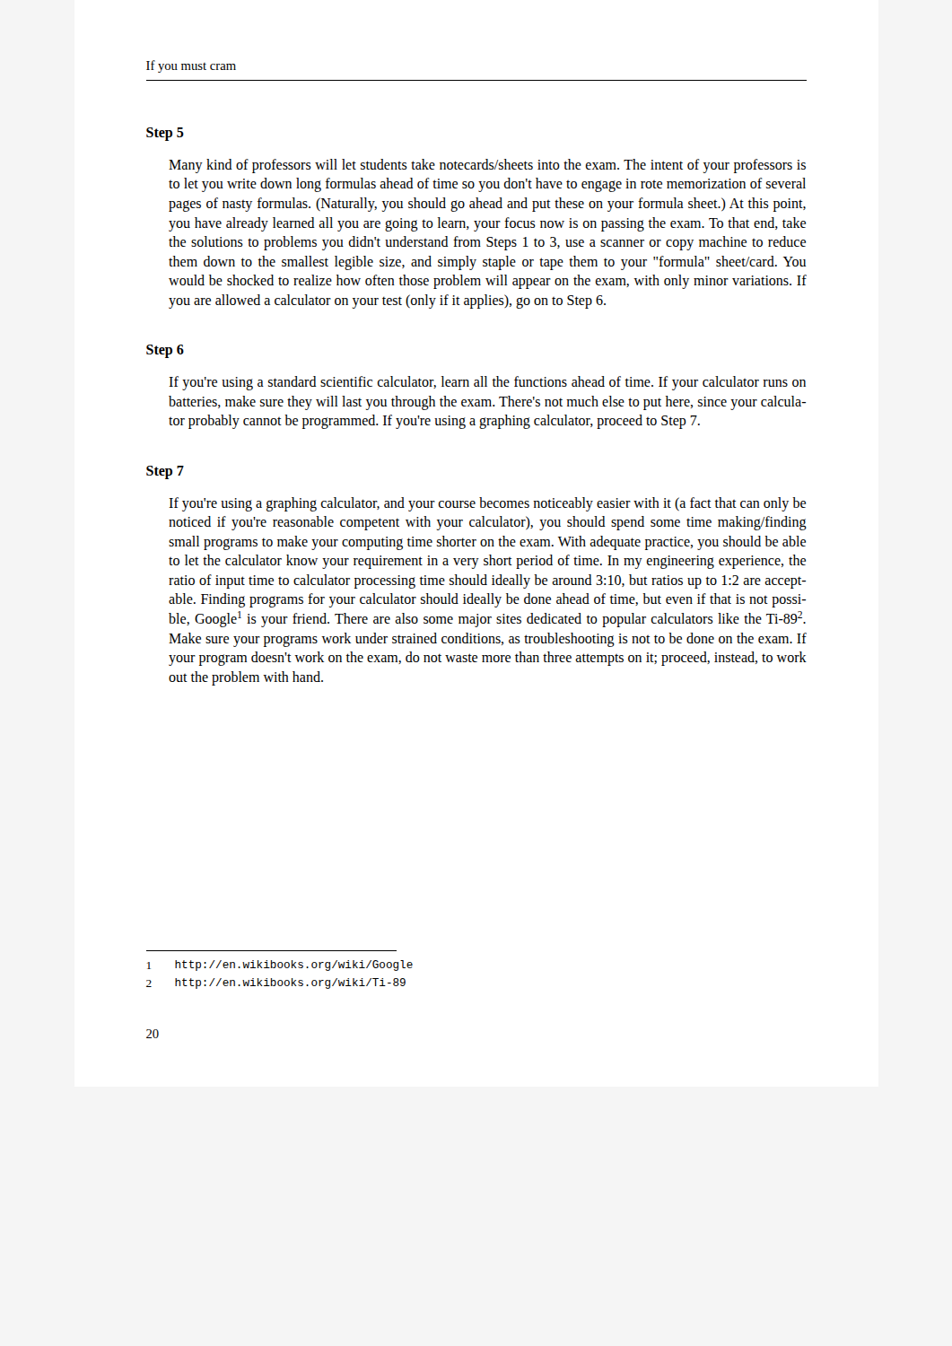If you must cram
Step 5
Many kind of professors will let students take notecards/sheets into the exam. The intent of your professors is to let you write down long formulas ahead of time so you don't have to engage in rote memorization of several pages of nasty formulas. (Naturally, you should go ahead and put these on your formula sheet.) At this point, you have already learned all you are going to learn, your focus now is on passing the exam. To that end, take the solutions to problems you didn't understand from Steps 1 to 3, use a scanner or copy machine to reduce them down to the smallest legible size, and simply staple or tape them to your "formula" sheet/card. You would be shocked to realize how often those problem will appear on the exam, with only minor variations. If you are allowed a calculator on your test (only if it applies), go on to Step 6.
Step 6
If you're using a standard scientific calculator, learn all the functions ahead of time. If your calculator runs on batteries, make sure they will last you through the exam. There's not much else to put here, since your calculator probably cannot be programmed. If you're using a graphing calculator, proceed to Step 7.
Step 7
If you're using a graphing calculator, and your course becomes noticeably easier with it (a fact that can only be noticed if you're reasonable competent with your calculator), you should spend some time making/finding small programs to make your computing time shorter on the exam. With adequate practice, you should be able to let the calculator know your requirement in a very short period of time. In my engineering experience, the ratio of input time to calculator processing time should ideally be around 3:10, but ratios up to 1:2 are acceptable. Finding programs for your calculator should ideally be done ahead of time, but even if that is not possible, Google1 is your friend. There are also some major sites dedicated to popular calculators like the Ti-892. Make sure your programs work under strained conditions, as troubleshooting is not to be done on the exam. If your program doesn't work on the exam, do not waste more than three attempts on it; proceed, instead, to work out the problem with hand.
1 http://en.wikibooks.org/wiki/Google
2 http://en.wikibooks.org/wiki/Ti-89
20